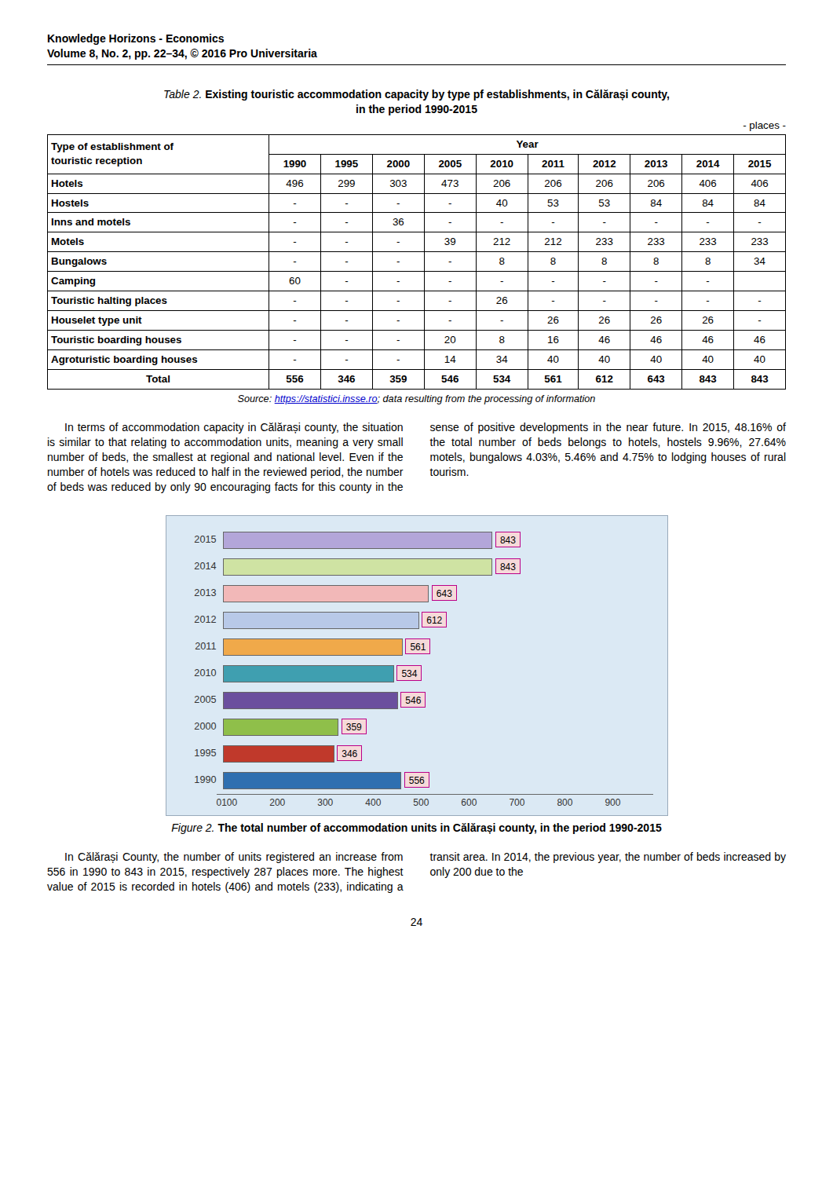Knowledge Horizons - Economics
Volume 8, No. 2, pp. 22–34, © 2016 Pro Universitaria
Table 2. Existing touristic accommodation capacity by type pf establishments, in Călărași county,
in the period 1990-2015
- places -
| Type of establishment of touristic reception | Year |
| --- | --- |
| 1990 | 1995 | 2000 | 2005 | 2010 | 2011 | 2012 | 2013 | 2014 | 2015 |
| Hotels | 496 | 299 | 303 | 473 | 206 | 206 | 206 | 206 | 406 | 406 |
| Hostels | - | - | - | - | 40 | 53 | 53 | 84 | 84 | 84 |
| Inns and motels | - | - | 36 | - | - | - | - | - | - | - |
| Motels | - | - | - | 39 | 212 | 212 | 233 | 233 | 233 | 233 |
| Bungalows | - | - | - | - | 8 | 8 | 8 | 8 | 8 | 34 |
| Camping | 60 | - | - | - | - | - | - | - | - | |
| Touristic halting places | - | - | - | - | 26 | - | - | - | - | - |
| Houselet type unit | - | - | - | - | - | 26 | 26 | 26 | 26 | - |
| Touristic boarding houses | - | - | - | 20 | 8 | 16 | 46 | 46 | 46 | 46 |
| Agroturistic boarding houses | - | - | - | 14 | 34 | 40 | 40 | 40 | 40 | 40 |
| Total | 556 | 346 | 359 | 546 | 534 | 561 | 612 | 643 | 843 | 843 |
Source: https://statistici.insse.ro; data resulting from the processing of information
In terms of accommodation capacity in Călărași county, the situation is similar to that relating to accommodation units, meaning a very small number of beds, the smallest at regional and national level. Even if the number of hotels was reduced to half in the reviewed period, the number of beds was reduced by only 90 encouraging facts for this county in the sense of positive developments in the near future. In 2015, 48.16% of the total number of beds belongs to hotels, hostels 9.96%, 27.64% motels, bungalows 4.03%, 5.46% and 4.75% to lodging houses of rural tourism.
2015
843
2014
843
2013
643
2012
612
2011
561
2010
534
2005
546
2000
359
1995
346
1990
556
0 100 200 300 400 500 600 700 800 900
Figure 2. The total number of accommodation units in Călărași county, in the period 1990-2015
In Călărași County, the number of units registered an increase from 556 in 1990 to 843 in 2015, respectively 287 places more. The highest value of 2015 is recorded in hotels (406) and motels (233), indicating a transit area. In 2014, the previous year, the number of beds increased by only 200 due to the
24